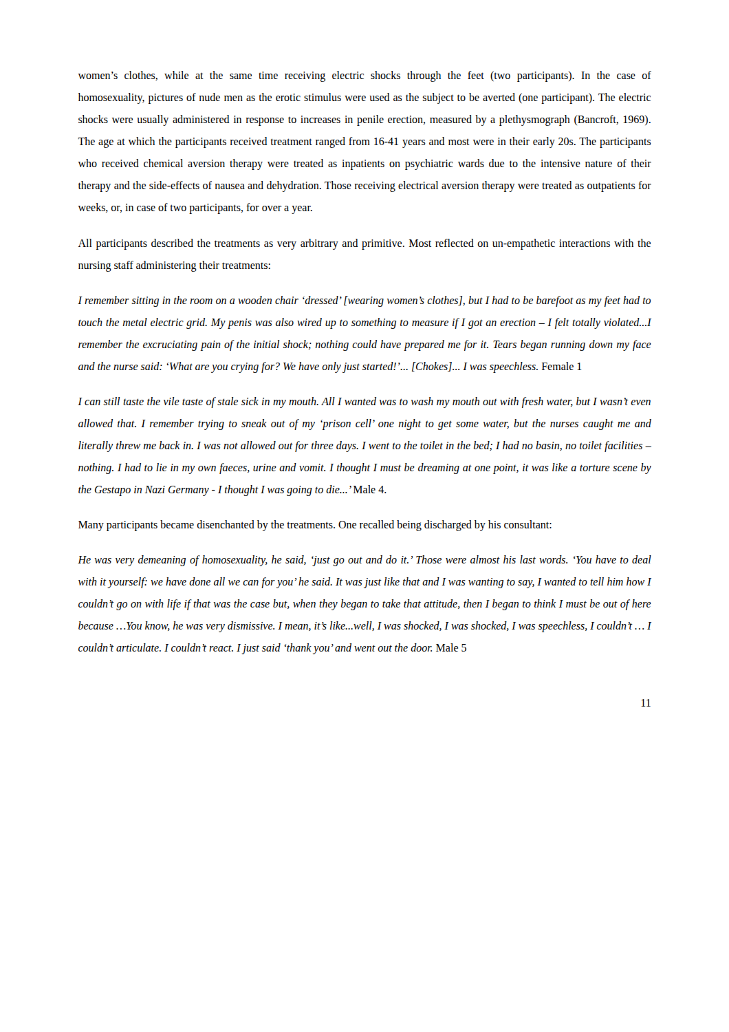women’s clothes, while at the same time receiving electric shocks through the feet (two participants). In the case of homosexuality, pictures of nude men as the erotic stimulus were used as the subject to be averted (one participant). The electric shocks were usually administered in response to increases in penile erection, measured by a plethysmograph (Bancroft, 1969). The age at which the participants received treatment ranged from 16-41 years and most were in their early 20s. The participants who received chemical aversion therapy were treated as inpatients on psychiatric wards due to the intensive nature of their therapy and the side-effects of nausea and dehydration. Those receiving electrical aversion therapy were treated as outpatients for weeks, or, in case of two participants, for over a year.
All participants described the treatments as very arbitrary and primitive. Most reflected on un-empathetic interactions with the nursing staff administering their treatments:
I remember sitting in the room on a wooden chair ‘dressed’ [wearing women’s clothes], but I had to be barefoot as my feet had to touch the metal electric grid. My penis was also wired up to something to measure if I got an erection – I felt totally violated...I remember the excruciating pain of the initial shock; nothing could have prepared me for it. Tears began running down my face and the nurse said: ‘What are you crying for? We have only just started!’... [Chokes]... I was speechless. Female 1
I can still taste the vile taste of stale sick in my mouth. All I wanted was to wash my mouth out with fresh water, but I wasn’t even allowed that. I remember trying to sneak out of my ‘prison cell’ one night to get some water, but the nurses caught me and literally threw me back in. I was not allowed out for three days. I went to the toilet in the bed; I had no basin, no toilet facilities – nothing. I had to lie in my own faeces, urine and vomit. I thought I must be dreaming at one point, it was like a torture scene by the Gestapo in Nazi Germany - I thought I was going to die...’ Male 4.
Many participants became disenchanted by the treatments. One recalled being discharged by his consultant:
He was very demeaning of homosexuality, he said, ‘just go out and do it.’ Those were almost his last words. ‘You have to deal with it yourself: we have done all we can for you’ he said. It was just like that and I was wanting to say, I wanted to tell him how I couldn’t go on with life if that was the case but, when they began to take that attitude, then I began to think I must be out of here because …You know, he was very dismissive. I mean, it’s like...well, I was shocked, I was shocked, I was speechless, I couldn’t … I couldn’t articulate. I couldn’t react. I just said ‘thank you’ and went out the door. Male 5
11